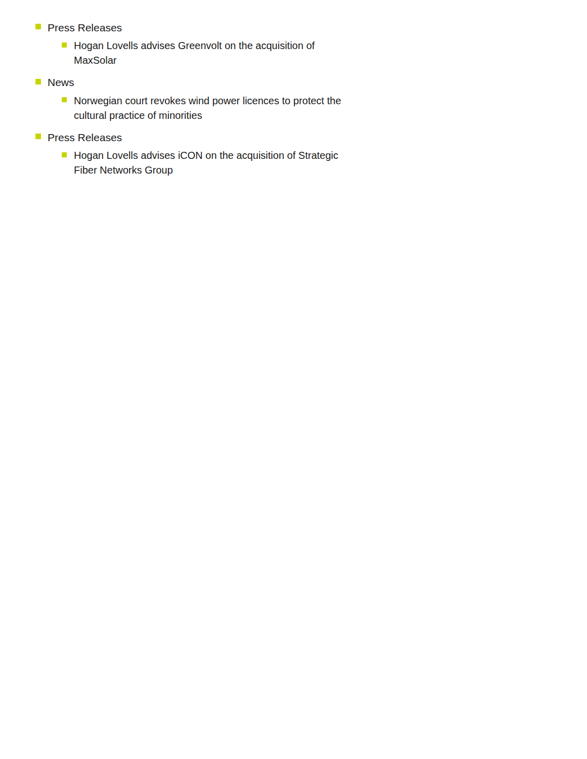Press Releases
Hogan Lovells advises Greenvolt on the acquisition of MaxSolar
News
Norwegian court revokes wind power licences to protect the cultural practice of minorities
Press Releases
Hogan Lovells advises iCON on the acquisition of Strategic Fiber Networks Group